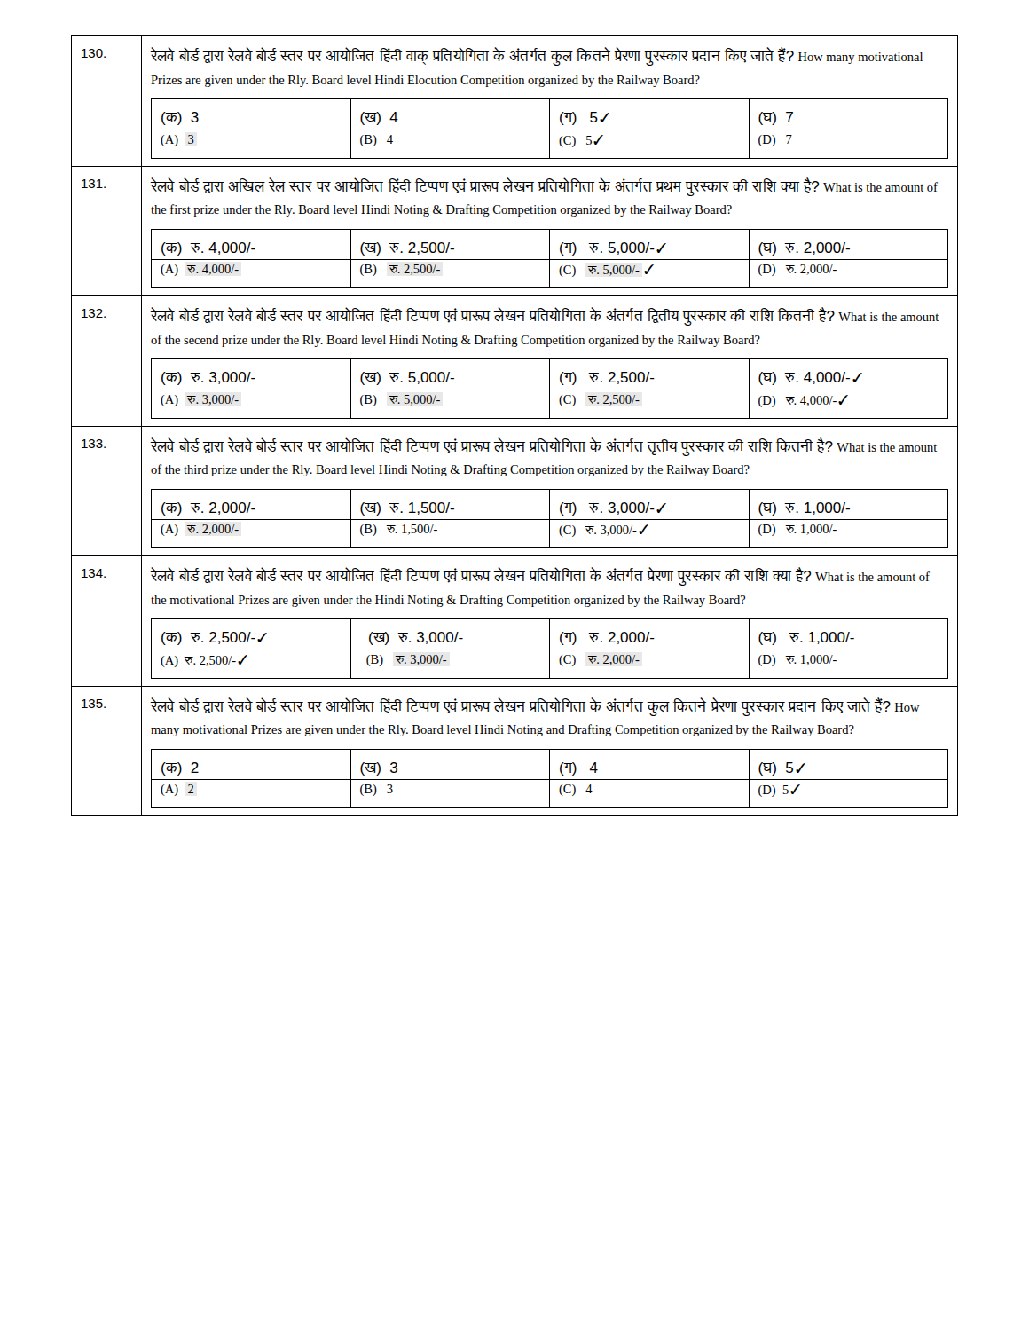| 130. | रेलवे बोर्ड द्वारा रेलवे बोर्ड स्तर पर आयोजित हिंदी वाक् प्रतियोगिता के अंतर्गत कुल कितने प्रेरणा पुरस्कार प्रदान किए जाते हैं? How many motivational Prizes are given under the Rly. Board level Hindi Elocution Competition organized by the Railway Board? / (क) 3 / (ख) 4 / (ग) 5 ✓ / (घ) 7 / / (A) 3 / (B) 4 / (C) 5 ✓ / (D) 7 / |
| 131. | रेलवे बोर्ड द्वारा अखिल रेल स्तर पर आयोजित हिंदी टिप्पण एवं प्रारूप लेखन प्रतियोगिता के अंतर्गत प्रथम पुरस्कार की राशि क्या है? What is the amount of the first prize under the Rly. Board level Hindi Noting & Drafting Competition organized by the Railway Board? / (क) रु. 4,000/- / (ख) रु. 2,500/- / (ग) रु. 5,000/- ✓ / (घ) रु. 2,000/- / / (A) रु. 4,000/- / (B) रु. 2,500/- / (C) रु. 5,000/- ✓ / (D) रु. 2,000/- / |
| 132. | रेलवे बोर्ड द्वारा रेलवे बोर्ड स्तर पर आयोजित हिंदी टिप्पण एवं प्रारूप लेखन प्रतियोगिता के अंतर्गत द्वितीय पुरस्कार की राशि कितनी है? What is the amount of the secend prize under the Rly. Board level Hindi Noting & Drafting Competition organized by the Railway Board? / (क) रु. 3,000/- / (ख) रु. 5,000/- / (ग) रु. 2,500/- / (घ) रु. 4,000/- ✓ / / (A) रु. 3,000/- / (B) रु. 5,000/- / (C) रु. 2,500/- / (D) रु. 4,000/- ✓ / |
| 133. | रेलवे बोर्ड द्वारा रेलवे बोर्ड स्तर पर आयोजित हिंदी टिप्पण एवं प्रारूप लेखन प्रतियोगिता के अंतर्गत तृतीय पुरस्कार की राशि कितनी है? What is the amount of the third prize under the Rly. Board level Hindi Noting & Drafting Competition organized by the Railway Board? / (क) रु. 2,000/- / (ख) रु. 1,500/- / (ग) रु. 3,000/- ✓ / (घ) रु. 1,000/- / / (A) रु. 2,000/- / (B) रु. 1,500/- / (C) रु. 3,000/- ✓ / (D) रु. 1,000/- / |
| 134. | रेलवे बोर्ड द्वारा रेलवे बोर्ड स्तर पर आयोजित हिंदी टिप्पण एवं प्रारूप लेखन प्रतियोगिता के अंतर्गत प्रेरणा पुरस्कार की राशि क्या है? What is the amount of the motivational Prizes are given under the Hindi Noting & Drafting Competition organized by the Railway Board? / (क) रु. 2,500/- ✓ / (ख) रु. 3,000/- / (ग) रु. 2,000/- / (घ) रु. 1,000/- / / (A) रु. 2,500/- ✓ / (B) रु. 3,000/- / (C) रु. 2,000/- / (D) रु. 1,000/- / |
| 135. | रेलवे बोर्ड द्वारा रेलवे बोर्ड स्तर पर आयोजित हिंदी टिप्पण एवं प्रारूप लेखन प्रतियोगिता के अंतर्गत कुल कितने प्रेरणा पुरस्कार प्रदान किए जाते हैं? How many motivational Prizes are given under the Rly. Board level Hindi Noting and Drafting Competition organized by the Railway Board? / (क) 2 / (ख) 3 / (ग) 4 / (घ) 5 ✓ / / (A) 2 / (B) 3 / (C) 4 / (D) 5 ✓ / |